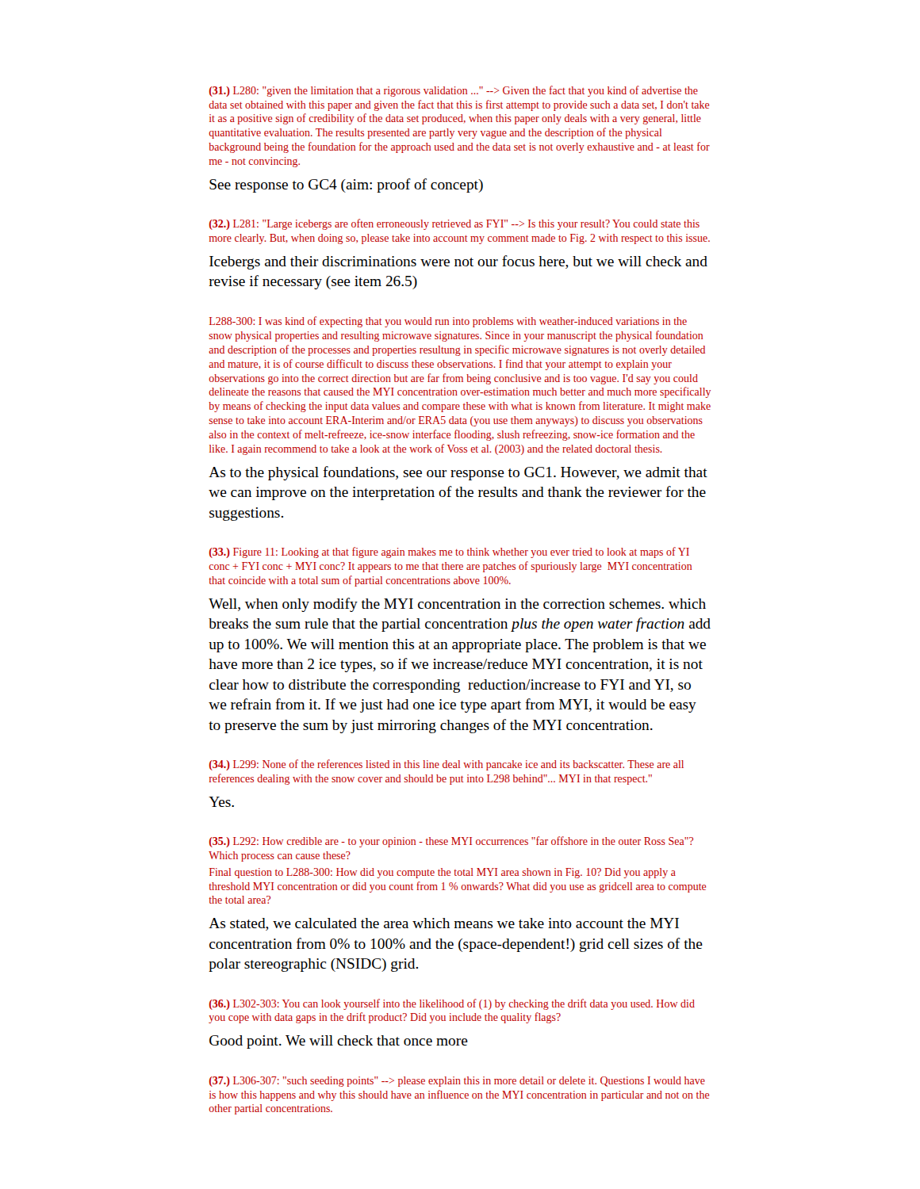(31.) L280: "given the limitation that a rigorous validation ..." --> Given the fact that you kind of advertise the data set obtained with this paper and given the fact that this is first attempt to provide such a data set, I don't take it as a positive sign of credibility of the data set produced, when this paper only deals with a very general, little quantitative evaluation. The results presented are partly very vague and the description of the physical background being the foundation for the approach used and the data set is not overly exhaustive and - at least for me - not convincing.
See response to GC4 (aim: proof of concept)
(32.) L281: "Large icebergs are often erroneously retrieved as FYI" --> Is this your result? You could state this more clearly. But, when doing so, please take into account my comment made to Fig. 2 with respect to this issue.
Icebergs and their discriminations were not our focus here, but we will check and revise if necessary (see item 26.5)
L288-300: I was kind of expecting that you would run into problems with weather-induced variations in the snow physical properties and resulting microwave signatures. Since in your manuscript the physical foundation and description of the processes and properties resultung in specific microwave signatures is not overly detailed and mature, it is of course difficult to discuss these observations. I find that your attempt to explain your observations go into the correct direction but are far from being conclusive and is too vague. I'd say you could delineate the reasons that caused the MYI concentration over-estimation much better and much more specifically by means of checking the input data values and compare these with what is known from literature. It might make sense to take into account ERA-Interim and/or ERA5 data (you use them anyways) to discuss you observations also in the context of melt-refreeze, ice-snow interface flooding, slush refreezing, snow-ice formation and the like. I again recommend to take a look at the work of Voss et al. (2003) and the related doctoral thesis.
As to the physical foundations, see our response to GC1. However, we admit that we can improve on the interpretation of the results and thank the reviewer for the suggestions.
(33.) Figure 11: Looking at that figure again makes me to think whether you ever tried to look at maps of YI conc + FYI conc + MYI conc? It appears to me that there are patches of spuriously large MYI concentration that coincide with a total sum of partial concentrations above 100%.
Well, when only modify the MYI concentration in the correction schemes. which breaks the sum rule that the partial concentration plus the open water fraction add up to 100%. We will mention this at an appropriate place. The problem is that we have more than 2 ice types, so if we increase/reduce MYI concentration, it is not clear how to distribute the corresponding reduction/increase to FYI and YI, so we refrain from it. If we just had one ice type apart from MYI, it would be easy to preserve the sum by just mirroring changes of the MYI concentration.
(34.) L299: None of the references listed in this line deal with pancake ice and its backscatter. These are all references dealing with the snow cover and should be put into L298 behind"... MYI in that respect."
Yes.
(35.) L292: How credible are - to your opinion - these MYI occurrences "far offshore in the outer Ross Sea"? Which process can cause these?
Final question to L288-300: How did you compute the total MYI area shown in Fig. 10? Did you apply a threshold MYI concentration or did you count from 1 % onwards? What did you use as gridcell area to compute the total area?
As stated, we calculated the area which means we take into account the MYI concentration from 0% to 100% and the (space-dependent!) grid cell sizes of the polar stereographic (NSIDC) grid.
(36.) L302-303: You can look yourself into the likelihood of (1) by checking the drift data you used. How did you cope with data gaps in the drift product? Did you include the quality flags?
Good point. We will check that once more
(37.) L306-307: "such seeding points" --> please explain this in more detail or delete it. Questions I would have is how this happens and why this should have an influence on the MYI concentration in particular and not on the other partial concentrations.